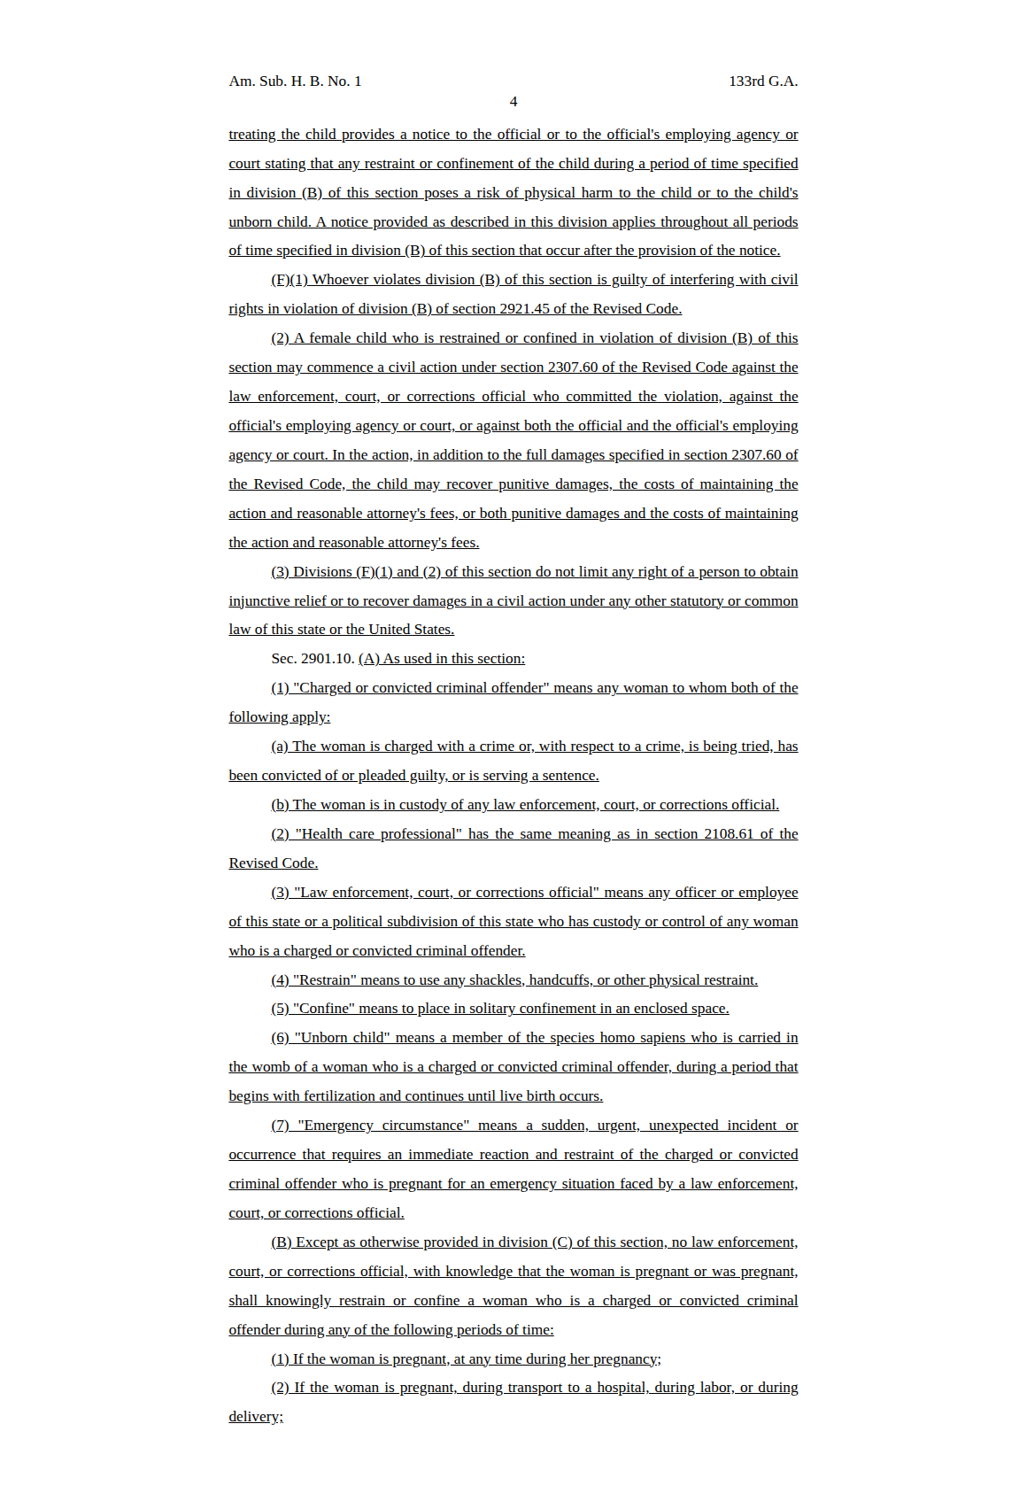Am. Sub. H. B. No. 1 133rd G.A.
4
treating the child provides a notice to the official or to the official's employing agency or court stating that any restraint or confinement of the child during a period of time specified in division (B) of this section poses a risk of physical harm to the child or to the child's unborn child. A notice provided as described in this division applies throughout all periods of time specified in division (B) of this section that occur after the provision of the notice.
(F)(1) Whoever violates division (B) of this section is guilty of interfering with civil rights in violation of division (B) of section 2921.45 of the Revised Code.
(2) A female child who is restrained or confined in violation of division (B) of this section may commence a civil action under section 2307.60 of the Revised Code against the law enforcement, court, or corrections official who committed the violation, against the official's employing agency or court, or against both the official and the official's employing agency or court. In the action, in addition to the full damages specified in section 2307.60 of the Revised Code, the child may recover punitive damages, the costs of maintaining the action and reasonable attorney's fees, or both punitive damages and the costs of maintaining the action and reasonable attorney's fees.
(3) Divisions (F)(1) and (2) of this section do not limit any right of a person to obtain injunctive relief or to recover damages in a civil action under any other statutory or common law of this state or the United States.
Sec. 2901.10. (A) As used in this section:
(1) "Charged or convicted criminal offender" means any woman to whom both of the following apply:
(a) The woman is charged with a crime or, with respect to a crime, is being tried, has been convicted of or pleaded guilty, or is serving a sentence.
(b) The woman is in custody of any law enforcement, court, or corrections official.
(2) "Health care professional" has the same meaning as in section 2108.61 of the Revised Code.
(3) "Law enforcement, court, or corrections official" means any officer or employee of this state or a political subdivision of this state who has custody or control of any woman who is a charged or convicted criminal offender.
(4) "Restrain" means to use any shackles, handcuffs, or other physical restraint.
(5) "Confine" means to place in solitary confinement in an enclosed space.
(6) "Unborn child" means a member of the species homo sapiens who is carried in the womb of a woman who is a charged or convicted criminal offender, during a period that begins with fertilization and continues until live birth occurs.
(7) "Emergency circumstance" means a sudden, urgent, unexpected incident or occurrence that requires an immediate reaction and restraint of the charged or convicted criminal offender who is pregnant for an emergency situation faced by a law enforcement, court, or corrections official.
(B) Except as otherwise provided in division (C) of this section, no law enforcement, court, or corrections official, with knowledge that the woman is pregnant or was pregnant, shall knowingly restrain or confine a woman who is a charged or convicted criminal offender during any of the following periods of time:
(1) If the woman is pregnant, at any time during her pregnancy;
(2) If the woman is pregnant, during transport to a hospital, during labor, or during delivery;